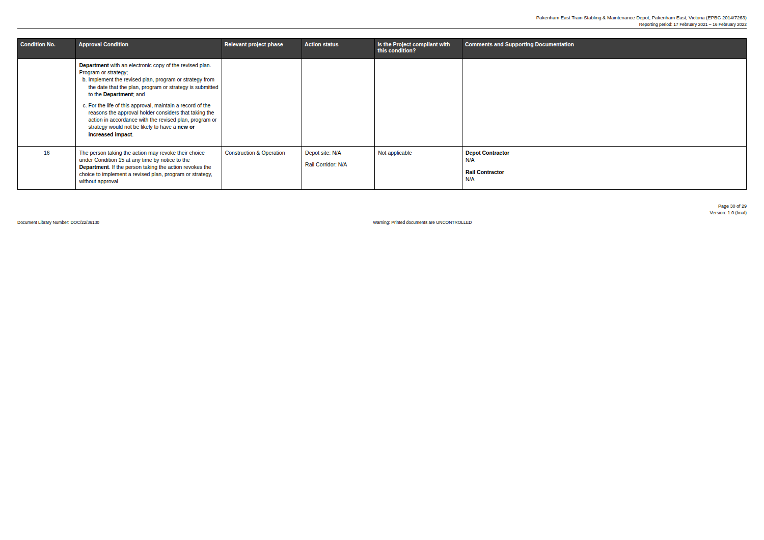Pakenham East Train Stabling & Maintenance Depot, Pakenham East, Victoria (EPBC 2014/7263)
Reporting period: 17 February 2021 – 16 February 2022
| Condition No. | Approval Condition | Relevant project phase | Action status | Is the Project compliant with this condition? | Comments and Supporting Documentation |
| --- | --- | --- | --- | --- | --- |
| | Department with an electronic copy of the revised plan. Program or strategy; Implement the revised plan, program or strategy from the date that the plan, program or strategy is submitted to the Department ; and For the life of this approval, maintain a record of the reasons the approval holder considers that taking the action in accordance with the revised plan, program or strategy would not be likely to have a new or increased impact . | | | | |
| 16 | The person taking the action may revoke their choice under Condition 15 at any time by notice to the Department . If the person taking the action revokes the choice to implement a revised plan, program or strategy, without approval | Construction & Operation | Depot site: N/A Rail Corridor: N/A | Not applicable | Depot Contractor N/A Rail Contractor N/A |
Page 30 of 29
Version: 1.0 (final)
Document Library Number: DOC/22/36130
Warning: Printed documents are UNCONTROLLED